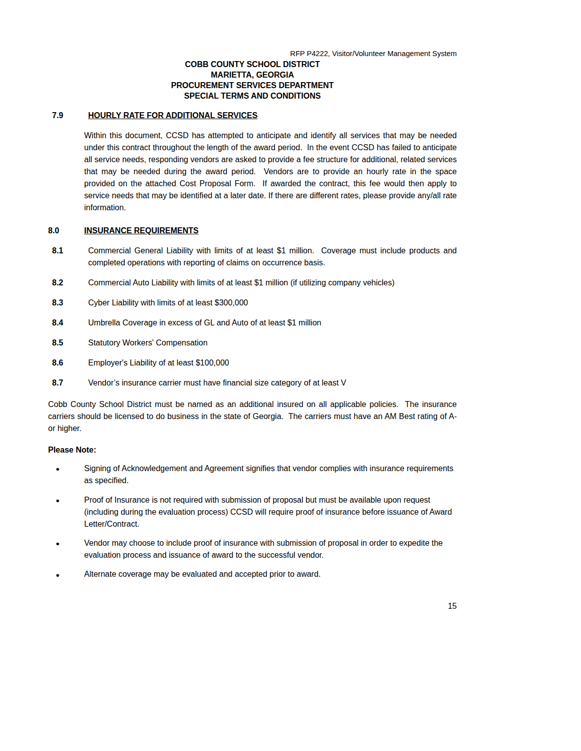RFP P4222, Visitor/Volunteer Management System
COBB COUNTY SCHOOL DISTRICT
MARIETTA, GEORGIA
PROCUREMENT SERVICES DEPARTMENT
SPECIAL TERMS AND CONDITIONS
7.9
HOURLY RATE FOR ADDITIONAL SERVICES
Within this document, CCSD has attempted to anticipate and identify all services that may be needed under this contract throughout the length of the award period. In the event CCSD has failed to anticipate all service needs, responding vendors are asked to provide a fee structure for additional, related services that may be needed during the award period. Vendors are to provide an hourly rate in the space provided on the attached Cost Proposal Form. If awarded the contract, this fee would then apply to service needs that may be identified at a later date. If there are different rates, please provide any/all rate information.
8.0
INSURANCE REQUIREMENTS
8.1
Commercial General Liability with limits of at least $1 million. Coverage must include products and completed operations with reporting of claims on occurrence basis.
8.2
Commercial Auto Liability with limits of at least $1 million (if utilizing company vehicles)
8.3
Cyber Liability with limits of at least $300,000
8.4
Umbrella Coverage in excess of GL and Auto of at least $1 million
8.5
Statutory Workers' Compensation
8.6
Employer's Liability of at least $100,000
8.7
Vendor’s insurance carrier must have financial size category of at least V
Cobb County School District must be named as an additional insured on all applicable policies. The insurance carriers should be licensed to do business in the state of Georgia. The carriers must have an AM Best rating of A- or higher.
Please Note:
Signing of Acknowledgement and Agreement signifies that vendor complies with insurance requirements as specified.
Proof of Insurance is not required with submission of proposal but must be available upon request (including during the evaluation process) CCSD will require proof of insurance before issuance of Award Letter/Contract.
Vendor may choose to include proof of insurance with submission of proposal in order to expedite the evaluation process and issuance of award to the successful vendor.
Alternate coverage may be evaluated and accepted prior to award.
15